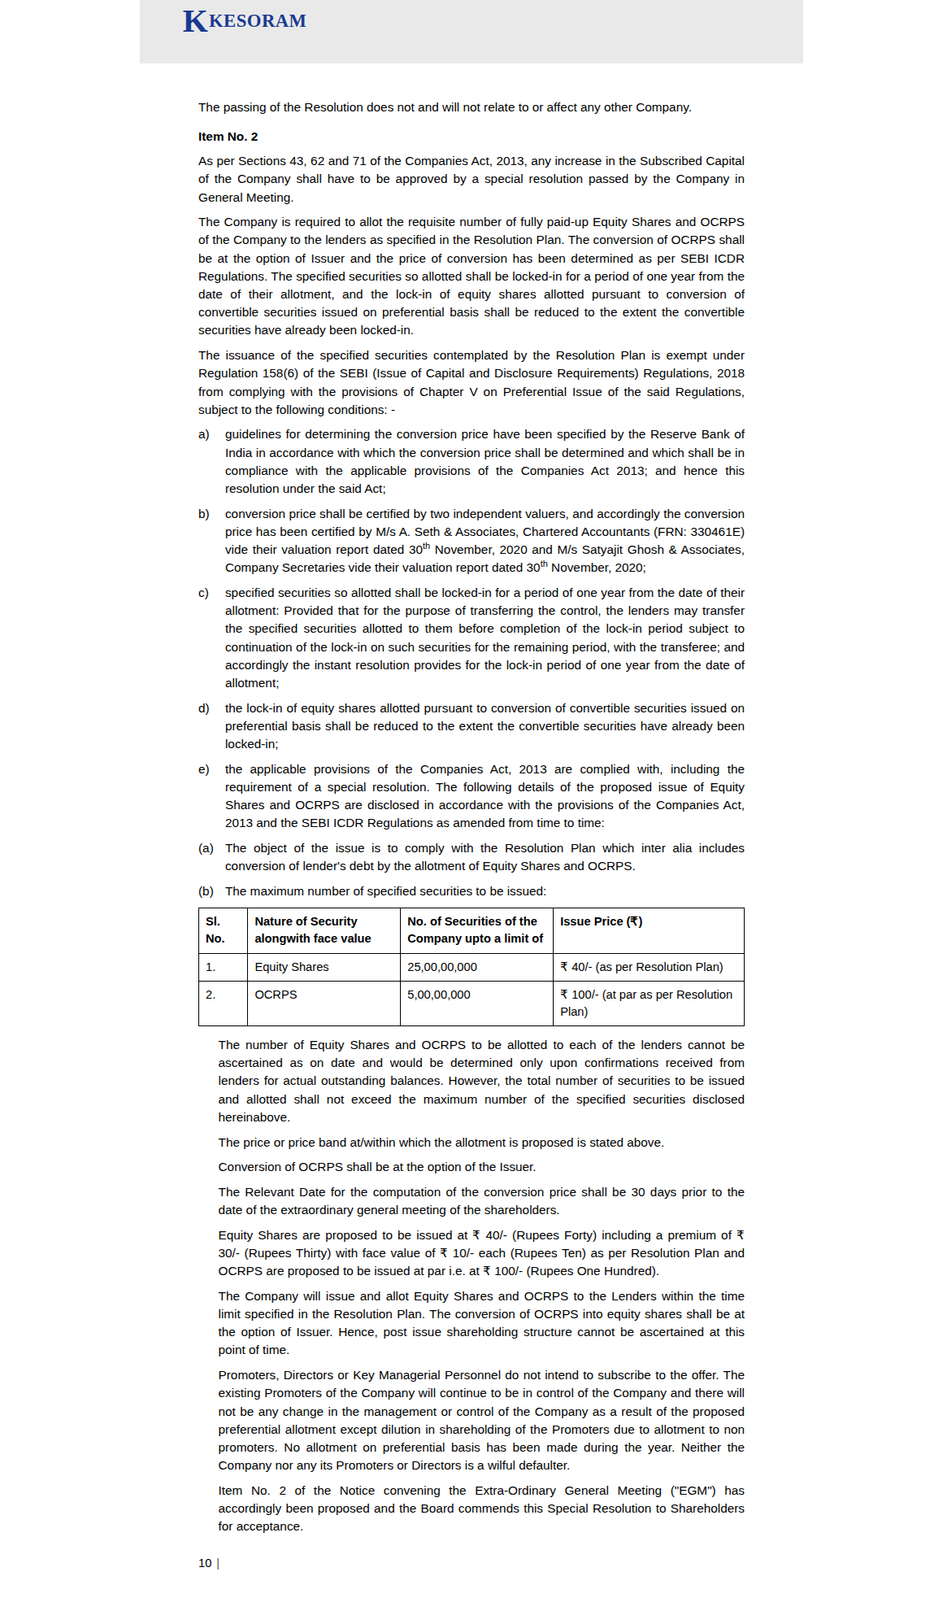KKESORAM
The passing of the Resolution does not and will not relate to or affect any other Company.
Item No. 2
As per Sections 43, 62 and 71 of the Companies Act, 2013, any increase in the Subscribed Capital of the Company shall have to be approved by a special resolution passed by the Company in General Meeting.
The Company is required to allot the requisite number of fully paid-up Equity Shares and OCRPS of the Company to the lenders as specified in the Resolution Plan. The conversion of OCRPS shall be at the option of Issuer and the price of conversion has been determined as per SEBI ICDR Regulations. The specified securities so allotted shall be locked-in for a period of one year from the date of their allotment, and the lock-in of equity shares allotted pursuant to conversion of convertible securities issued on preferential basis shall be reduced to the extent the convertible securities have already been locked-in.
The issuance of the specified securities contemplated by the Resolution Plan is exempt under Regulation 158(6) of the SEBI (Issue of Capital and Disclosure Requirements) Regulations, 2018 from complying with the provisions of Chapter V on Preferential Issue of the said Regulations, subject to the following conditions: -
a) guidelines for determining the conversion price have been specified by the Reserve Bank of India in accordance with which the conversion price shall be determined and which shall be in compliance with the applicable provisions of the Companies Act 2013; and hence this resolution under the said Act;
b) conversion price shall be certified by two independent valuers, and accordingly the conversion price has been certified by M/s A. Seth & Associates, Chartered Accountants (FRN: 330461E) vide their valuation report dated 30th November, 2020 and M/s Satyajit Ghosh & Associates, Company Secretaries vide their valuation report dated 30th November, 2020;
c) specified securities so allotted shall be locked-in for a period of one year from the date of their allotment: Provided that for the purpose of transferring the control, the lenders may transfer the specified securities allotted to them before completion of the lock-in period subject to continuation of the lock-in on such securities for the remaining period, with the transferee; and accordingly the instant resolution provides for the lock-in period of one year from the date of allotment;
d) the lock-in of equity shares allotted pursuant to conversion of convertible securities issued on preferential basis shall be reduced to the extent the convertible securities have already been locked-in;
e) the applicable provisions of the Companies Act, 2013 are complied with, including the requirement of a special resolution. The following details of the proposed issue of Equity Shares and OCRPS are disclosed in accordance with the provisions of the Companies Act, 2013 and the SEBI ICDR Regulations as amended from time to time:
(a) The object of the issue is to comply with the Resolution Plan which inter alia includes conversion of lender's debt by the allotment of Equity Shares and OCRPS.
(b) The maximum number of specified securities to be issued:
| Sl. No. | Nature of Security alongwith face value | No. of Securities of the Company upto a limit of | Issue Price (₹) |
| --- | --- | --- | --- |
| 1. | Equity Shares | 25,00,00,000 | ₹ 40/- (as per Resolution Plan) |
| 2. | OCRPS | 5,00,00,000 | ₹ 100/- (at par as per Resolution Plan) |
The number of Equity Shares and OCRPS to be allotted to each of the lenders cannot be ascertained as on date and would be determined only upon confirmations received from lenders for actual outstanding balances. However, the total number of securities to be issued and allotted shall not exceed the maximum number of the specified securities disclosed hereinabove.
The price or price band at/within which the allotment is proposed is stated above.
Conversion of OCRPS shall be at the option of the Issuer.
The Relevant Date for the computation of the conversion price shall be 30 days prior to the date of the extraordinary general meeting of the shareholders.
Equity Shares are proposed to be issued at ₹ 40/- (Rupees Forty) including a premium of ₹ 30/- (Rupees Thirty) with face value of ₹ 10/- each (Rupees Ten) as per Resolution Plan and OCRPS are proposed to be issued at par i.e. at ₹ 100/- (Rupees One Hundred).
The Company will issue and allot Equity Shares and OCRPS to the Lenders within the time limit specified in the Resolution Plan. The conversion of OCRPS into equity shares shall be at the option of Issuer. Hence, post issue shareholding structure cannot be ascertained at this point of time.
Promoters, Directors or Key Managerial Personnel do not intend to subscribe to the offer. The existing Promoters of the Company will continue to be in control of the Company and there will not be any change in the management or control of the Company as a result of the proposed preferential allotment except dilution in shareholding of the Promoters due to allotment to non promoters. No allotment on preferential basis has been made during the year. Neither the Company nor any its Promoters or Directors is a wilful defaulter.
Item No. 2 of the Notice convening the Extra-Ordinary General Meeting ("EGM") has accordingly been proposed and the Board commends this Special Resolution to Shareholders for acceptance.
10|